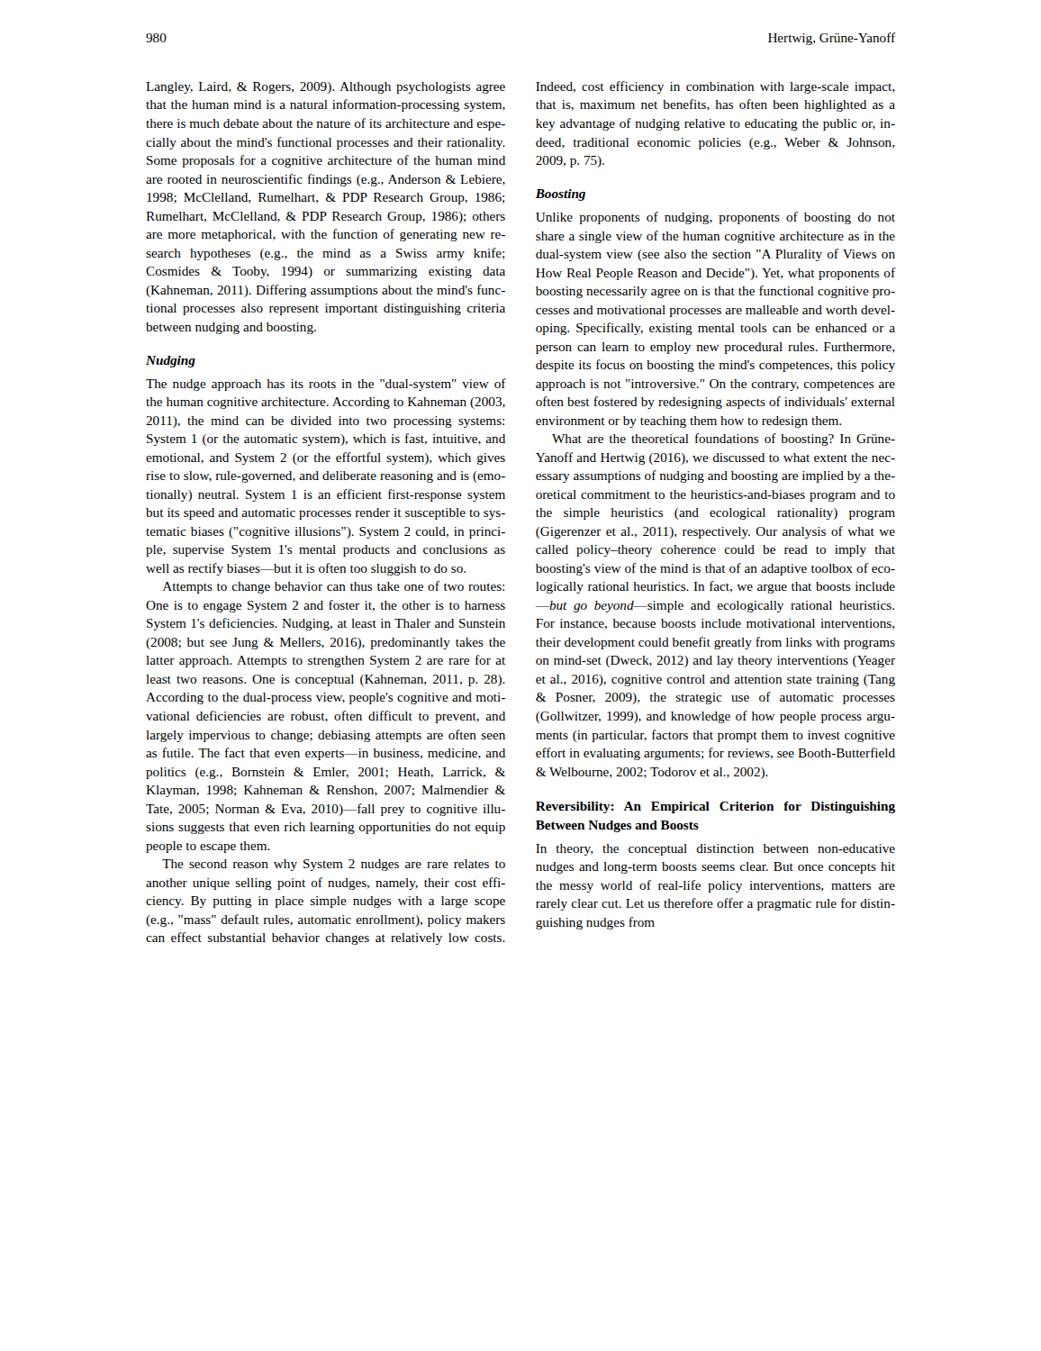980 Hertwig, Grüne-Yanoff
Langley, Laird, & Rogers, 2009). Although psychologists agree that the human mind is a natural information-processing system, there is much debate about the nature of its architecture and especially about the mind's functional processes and their rationality. Some proposals for a cognitive architecture of the human mind are rooted in neuroscientific findings (e.g., Anderson & Lebiere, 1998; McClelland, Rumelhart, & PDP Research Group, 1986; Rumelhart, McClelland, & PDP Research Group, 1986); others are more metaphorical, with the function of generating new research hypotheses (e.g., the mind as a Swiss army knife; Cosmides & Tooby, 1994) or summarizing existing data (Kahneman, 2011). Differing assumptions about the mind's functional processes also represent important distinguishing criteria between nudging and boosting.
Nudging
The nudge approach has its roots in the "dual-system" view of the human cognitive architecture. According to Kahneman (2003, 2011), the mind can be divided into two processing systems: System 1 (or the automatic system), which is fast, intuitive, and emotional, and System 2 (or the effortful system), which gives rise to slow, rule-governed, and deliberate reasoning and is (emotionally) neutral. System 1 is an efficient first-response system but its speed and automatic processes render it susceptible to systematic biases ("cognitive illusions"). System 2 could, in principle, supervise System 1's mental products and conclusions as well as rectify biases—but it is often too sluggish to do so.
Attempts to change behavior can thus take one of two routes: One is to engage System 2 and foster it, the other is to harness System 1's deficiencies. Nudging, at least in Thaler and Sunstein (2008; but see Jung & Mellers, 2016), predominantly takes the latter approach. Attempts to strengthen System 2 are rare for at least two reasons. One is conceptual (Kahneman, 2011, p. 28). According to the dual-process view, people's cognitive and motivational deficiencies are robust, often difficult to prevent, and largely impervious to change; debiasing attempts are often seen as futile. The fact that even experts—in business, medicine, and politics (e.g., Bornstein & Emler, 2001; Heath, Larrick, & Klayman, 1998; Kahneman & Renshon, 2007; Malmendier & Tate, 2005; Norman & Eva, 2010)—fall prey to cognitive illusions suggests that even rich learning opportunities do not equip people to escape them.
The second reason why System 2 nudges are rare relates to another unique selling point of nudges, namely, their cost efficiency. By putting in place simple nudges with a large scope (e.g., "mass" default rules, automatic enrollment), policy makers can effect substantial behavior changes at relatively low costs. Indeed, cost efficiency in combination with large-scale impact, that is, maximum net benefits, has often been highlighted as a key advantage of nudging relative to educating the public or, indeed, traditional economic policies (e.g., Weber & Johnson, 2009, p. 75).
Boosting
Unlike proponents of nudging, proponents of boosting do not share a single view of the human cognitive architecture as in the dual-system view (see also the section "A Plurality of Views on How Real People Reason and Decide"). Yet, what proponents of boosting necessarily agree on is that the functional cognitive processes and motivational processes are malleable and worth developing. Specifically, existing mental tools can be enhanced or a person can learn to employ new procedural rules. Furthermore, despite its focus on boosting the mind's competences, this policy approach is not "introversive." On the contrary, competences are often best fostered by redesigning aspects of individuals' external environment or by teaching them how to redesign them.
What are the theoretical foundations of boosting? In Grüne-Yanoff and Hertwig (2016), we discussed to what extent the necessary assumptions of nudging and boosting are implied by a theoretical commitment to the heuristics-and-biases program and to the simple heuristics (and ecological rationality) program (Gigerenzer et al., 2011), respectively. Our analysis of what we called policy–theory coherence could be read to imply that boosting's view of the mind is that of an adaptive toolbox of ecologically rational heuristics. In fact, we argue that boosts include—but go beyond—simple and ecologically rational heuristics. For instance, because boosts include motivational interventions, their development could benefit greatly from links with programs on mind-set (Dweck, 2012) and lay theory interventions (Yeager et al., 2016), cognitive control and attention state training (Tang & Posner, 2009), the strategic use of automatic processes (Gollwitzer, 1999), and knowledge of how people process arguments (in particular, factors that prompt them to invest cognitive effort in evaluating arguments; for reviews, see Booth-Butterfield & Welbourne, 2002; Todorov et al., 2002).
Reversibility: An Empirical Criterion for Distinguishing Between Nudges and Boosts
In theory, the conceptual distinction between non-educative nudges and long-term boosts seems clear. But once concepts hit the messy world of real-life policy interventions, matters are rarely clear cut. Let us therefore offer a pragmatic rule for distinguishing nudges from